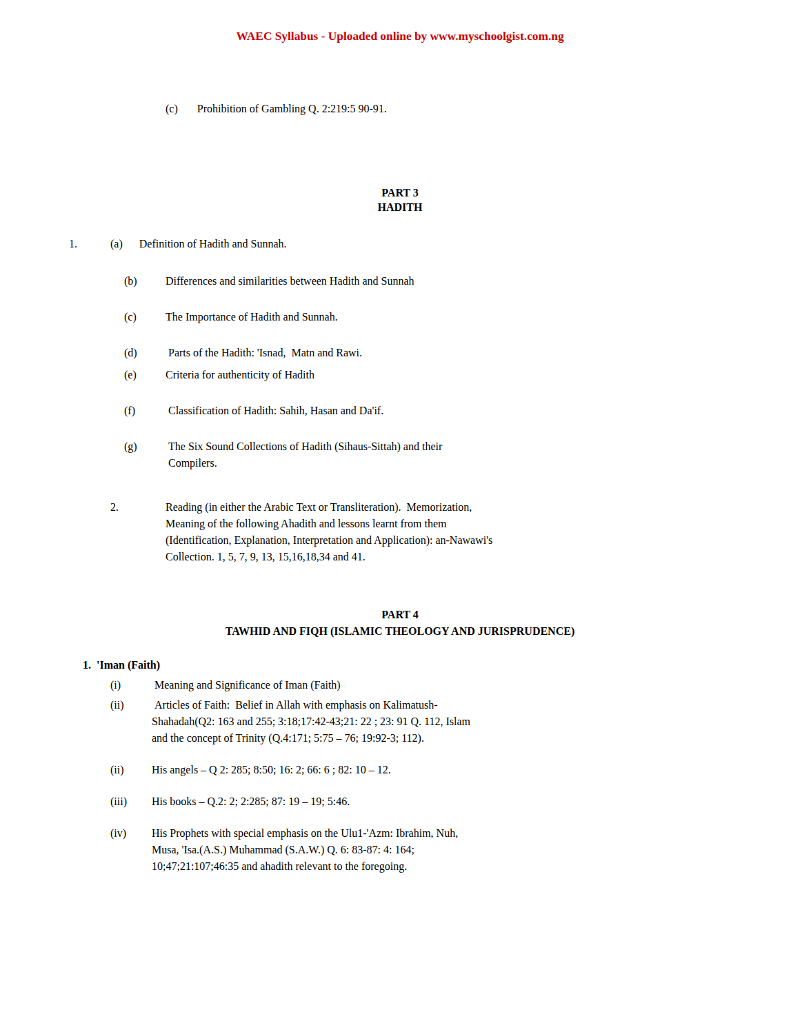WAEC Syllabus - Uploaded online by www.myschoolgist.com.ng
(c) Prohibition of Gambling Q. 2:219:5 90-91.
PART 3
HADITH
1.(a) Definition of Hadith and Sunnah.
(b) Differences and similarities between Hadith and Sunnah
(c) The Importance of Hadith and Sunnah.
(d) Parts of the Hadith: 'Isnad, Matn and Rawi.
(e) Criteria for authenticity of Hadith
(f) Classification of Hadith: Sahih, Hasan and Da'if.
(g) The Six Sound Collections of Hadith (Sihaus-Sittah) and their
Compilers.
2. Reading (in either the Arabic Text or Transliteration). Memorization,
Meaning of the following Ahadith and lessons learnt from them
(Identification, Explanation, Interpretation and Application): an-Nawawi's
Collection. 1, 5, 7, 9, 13, 15,16,18,34 and 41.
PART 4
TAWHID AND FIQH (ISLAMIC THEOLOGY AND JURISPRUDENCE)
1. 'Iman (Faith)
(i) Meaning and Significance of Iman (Faith)
(ii) Articles of Faith: Belief in Allah with emphasis on Kalimatush-
Shahadah(Q2: 163 and 255; 3:18;17:42-43;21: 22 ; 23: 91 Q. 112, Islam
and the concept of Trinity (Q.4:171; 5:75 – 76; 19:92-3; 112).
(ii) His angels – Q 2: 285; 8:50; 16: 2; 66: 6 ; 82: 10 – 12.
(iii) His books – Q.2: 2; 2:285; 87: 19 – 19; 5:46.
(iv) His Prophets with special emphasis on the Ulu1-'Azm: Ibrahim, Nuh,
Musa, 'Isa.(A.S.) Muhammad (S.A.W.) Q. 6: 83-87: 4: 164;
10;47;21:107;46:35 and ahadith relevant to the foregoing.